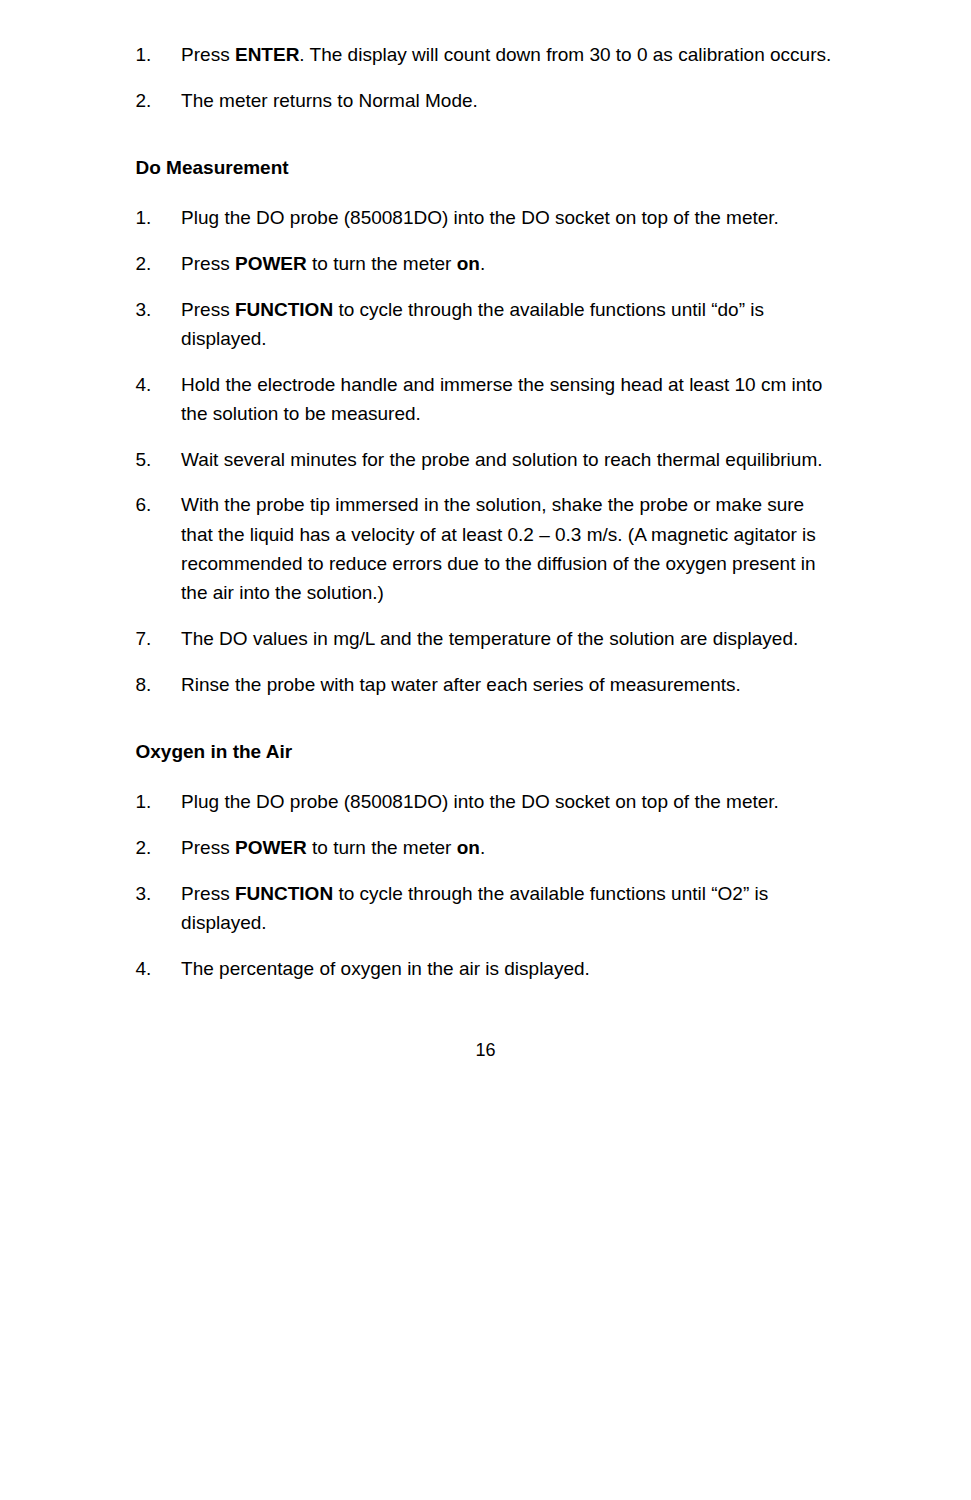Press ENTER. The display will count down from 30 to 0 as calibration occurs.
The meter returns to Normal Mode.
Do Measurement
Plug the DO probe (850081DO) into the DO socket on top of the meter.
Press POWER to turn the meter on.
Press FUNCTION to cycle through the available functions until “do” is displayed.
Hold the electrode handle and immerse the sensing head at least 10 cm into the solution to be measured.
Wait several minutes for the probe and solution to reach thermal equilibrium.
With the probe tip immersed in the solution, shake the probe or make sure that the liquid has a velocity of at least 0.2 – 0.3 m/s. (A magnetic agitator is recommended to reduce errors due to the diffusion of the oxygen present in the air into the solution.)
The DO values in mg/L and the temperature of the solution are displayed.
Rinse the probe with tap water after each series of measurements.
Oxygen in the Air
Plug the DO probe (850081DO) into the DO socket on top of the meter.
Press POWER to turn the meter on.
Press FUNCTION to cycle through the available functions until “O2” is displayed.
The percentage of oxygen in the air is displayed.
16